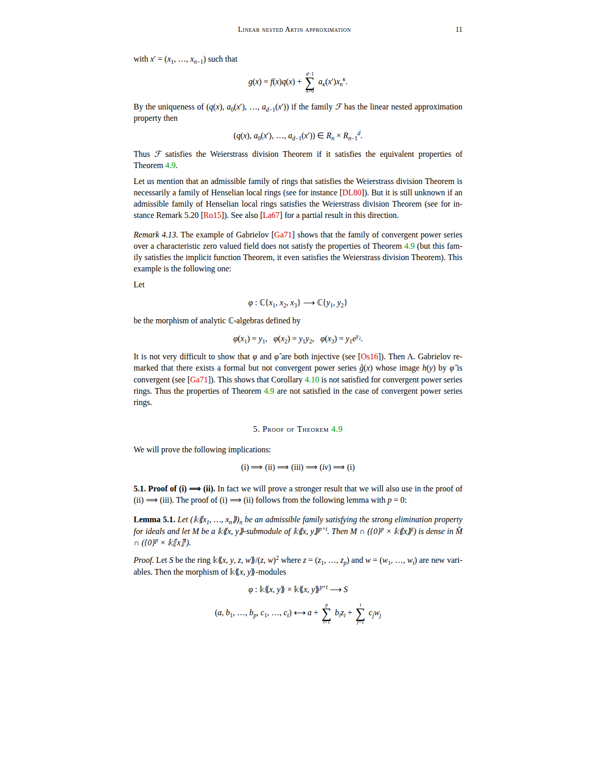Linear nested Artin approximation 11
with x′ = (x1, …, xn−1) such that
g(x) = f(x)q(x) + d−1∑κ=0 aκ(x′)xnκ.
By the uniqueness of (q(x), a0(x′), …, ad−1(x′)) if the family ℱ has the linear nested approximation property then
(q(x), a0(x′), …, ad−1(x′)) ∈ Rn × Rn−1d.
Thus ℱ satisfies the Weierstrass division Theorem if it satisfies the equivalent properties of Theorem 4.9.
Let us mention that an admissible family of rings that satisfies the Weierstrass division Theorem is necessarily a family of Henselian local rings (see for instance [DL80]). But it is still unknown if an admissible family of Henselian local rings satisfies the Weierstrass division Theorem (see for instance Remark 5.20 [Ro15]). See also [La67] for a partial result in this direction.
Remark 4.13. The example of Gabrielov [Ga71] shows that the family of convergent power series over a characteristic zero valued field does not satisfy the properties of Theorem 4.9 (but this family satisfies the implicit function Theorem, it even satisfies the Weierstrass division Theorem). This example is the following one:
Let
φ : ℂ{x1, x2, x3} ⟶ ℂ{y1, y2}
be the morphism of analytic ℂ-algebras defined by
φ(x1) = y1, φ(x2) = y1y2, φ(x3) = y1ey2.
It is not very difficult to show that φ and φ̂ are both injective (see [Os16]). Then A. Gabrielov remarked that there exists a formal but not convergent power series ĝ(x) whose image h(y) by φ̂ is convergent (see [Ga71]). This shows that Corollary 4.10 is not satisfied for convergent power series rings. Thus the properties of Theorem 4.9 are not satisfied in the case of convergent power series rings.
5. Proof of Theorem 4.9
We will prove the following implications:
(i) ⟹ (ii) ⟹ (iii) ⟹ (iv) ⟹ (i)
5.1. Proof of (i) ⟹ (ii).
In fact we will prove a stronger result that we will also use in the proof of (ii) ⟹ (iii). The proof of (i) ⟹ (ii) follows from the following lemma with p = 0:
Lemma 5.1. Let (𝕜⟪x1, …, xn⟫)n be an admissible family satisfying the strong elimination property for ideals and let M be a 𝕜⟪x, y⟫-submodule of 𝕜⟪x, y⟫p+t. Then M ∩ ({0}p × 𝕜⟪x⟫t) is dense in M̂ ∩ ({0}p × 𝕜⟦x⟧t).
Proof. Let S be the ring 𝕜⟪x, y, z, w⟫/(z, w)2 where z = (z1, …, zp) and w = (w1, …, wt) are new variables. Then the morphism of 𝕜⟪x, y⟫-modules
φ : 𝕜⟪x, y⟫ × 𝕜⟪x, y⟫p+t ⟶ S
(a, b1, …, bp, c1, …, ct) ⟷ a + p∑i=1 bizi + t∑j=1 cjwj